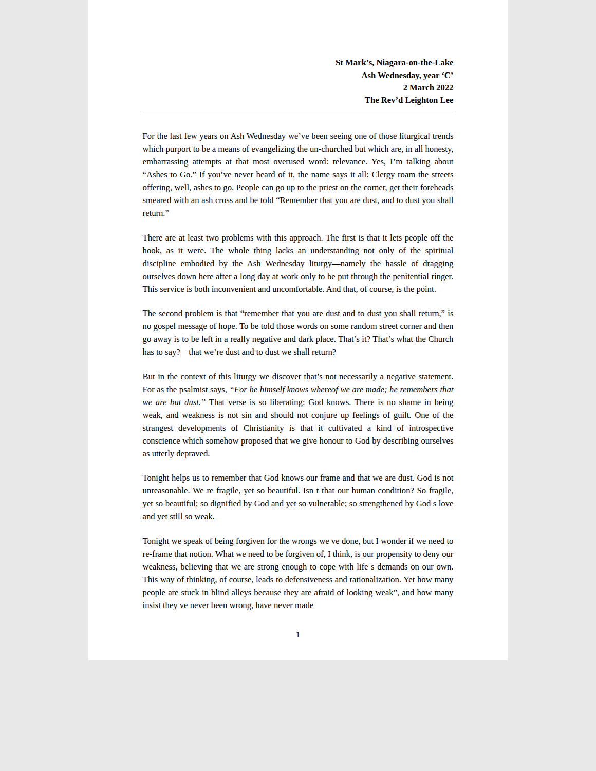St Mark’s, Niagara-on-the-Lake
Ash Wednesday, year ‘C’
2 March 2022
The Rev’d Leighton Lee
For the last few years on Ash Wednesday we’ve been seeing one of those liturgical trends which purport to be a means of evangelizing the un-churched but which are, in all honesty, embarrassing attempts at that most overused word: relevance. Yes, I’m talking about “Ashes to Go.” If you’ve never heard of it, the name says it all: Clergy roam the streets offering, well, ashes to go. People can go up to the priest on the corner, get their foreheads smeared with an ash cross and be told “Remember that you are dust, and to dust you shall return.”
There are at least two problems with this approach. The first is that it lets people off the hook, as it were. The whole thing lacks an understanding not only of the spiritual discipline embodied by the Ash Wednesday liturgy—namely the hassle of dragging ourselves down here after a long day at work only to be put through the penitential ringer. This service is both inconvenient and uncomfortable. And that, of course, is the point.
The second problem is that “remember that you are dust and to dust you shall return,” is no gospel message of hope. To be told those words on some random street corner and then go away is to be left in a really negative and dark place. That’s it? That’s what the Church has to say?—that we’re dust and to dust we shall return?
But in the context of this liturgy we discover that’s not necessarily a negative statement. For as the psalmist says, “For he himself knows whereof we are made; he remembers that we are but dust.” That verse is so liberating: God knows. There is no shame in being weak, and weakness is not sin and should not conjure up feelings of guilt. One of the strangest developments of Christianity is that it cultivated a kind of introspective conscience which somehow proposed that we give honour to God by describing ourselves as utterly depraved.
Tonight helps us to remember that God knows our frame and that we are dust. God is not unreasonable. We re fragile, yet so beautiful. Isn t that our human condition? So fragile, yet so beautiful; so dignified by God and yet so vulnerable; so strengthened by God s love and yet still so weak.
Tonight we speak of being forgiven for the wrongs we ve done, but I wonder if we need to re-frame that notion. What we need to be forgiven of, I think, is our propensity to deny our weakness, believing that we are strong enough to cope with life s demands on our own. This way of thinking, of course, leads to defensiveness and rationalization. Yet how many people are stuck in blind alleys because they are afraid of looking weak”, and how many insist they ve never been wrong, have never made
1